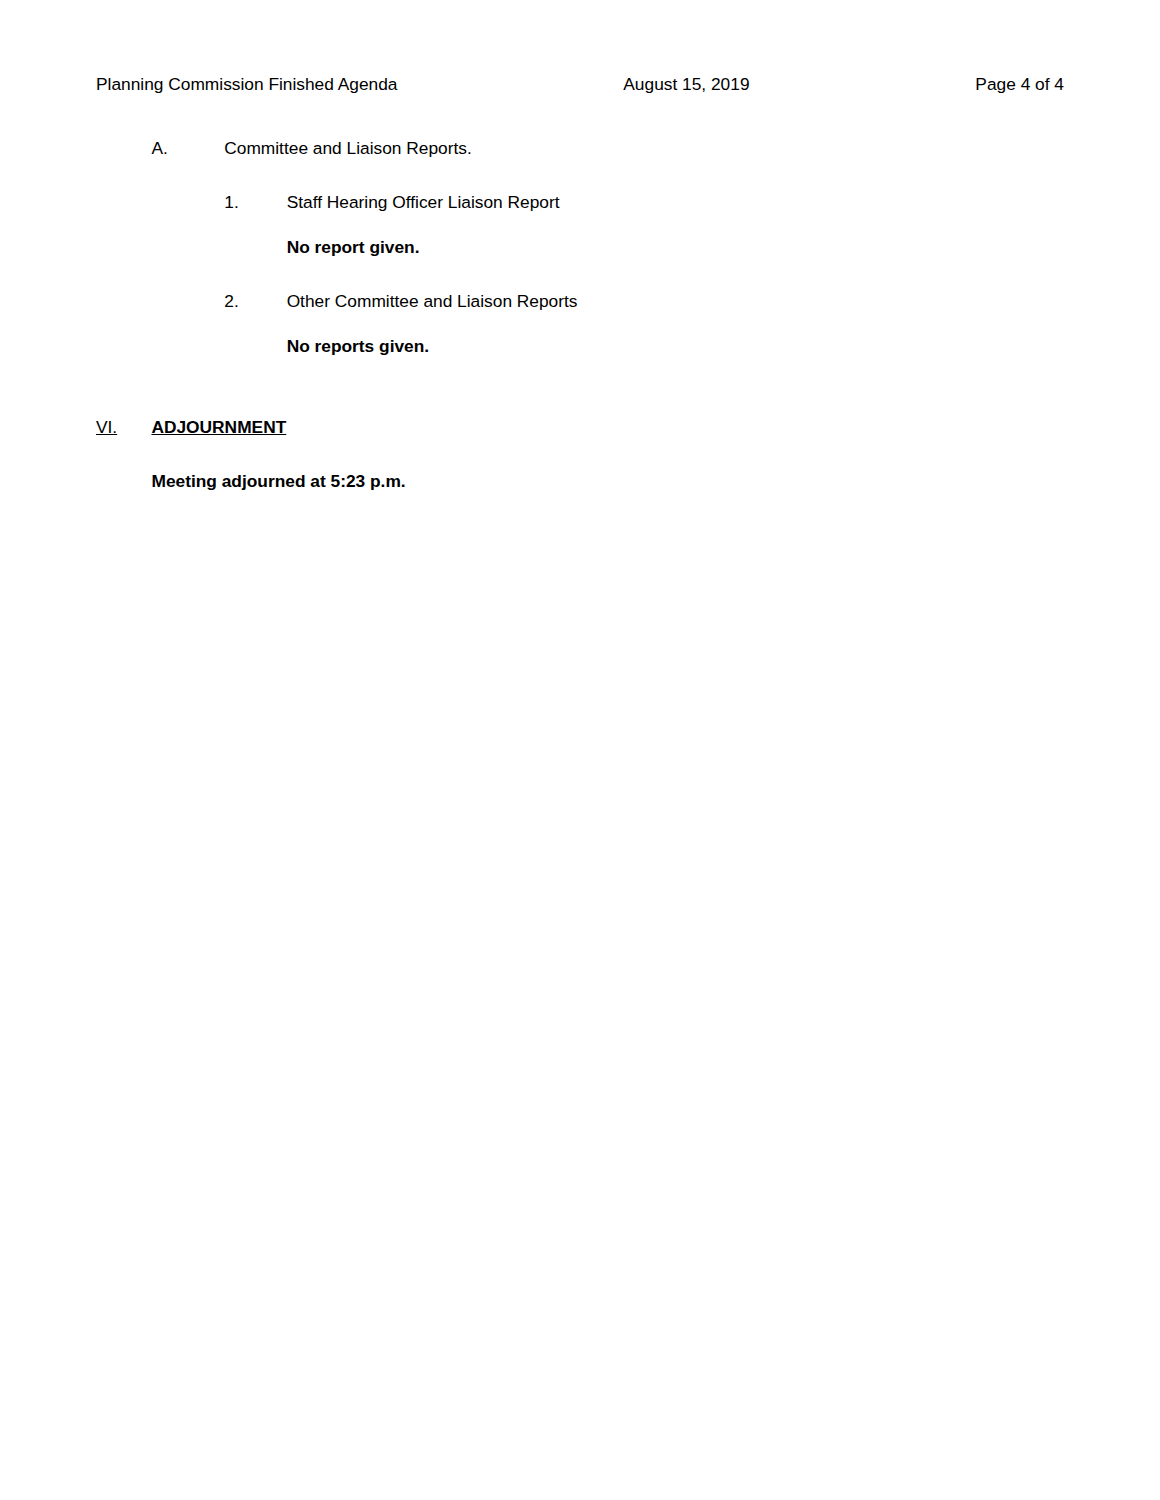Planning Commission Finished Agenda August 15, 2019 Page 4 of 4
A.
Committee and Liaison Reports.
1.
Staff Hearing Officer Liaison Report
No report given.
2.
Other Committee and Liaison Reports
No reports given.
VI.
ADJOURNMENT
Meeting adjourned at 5:23 p.m.